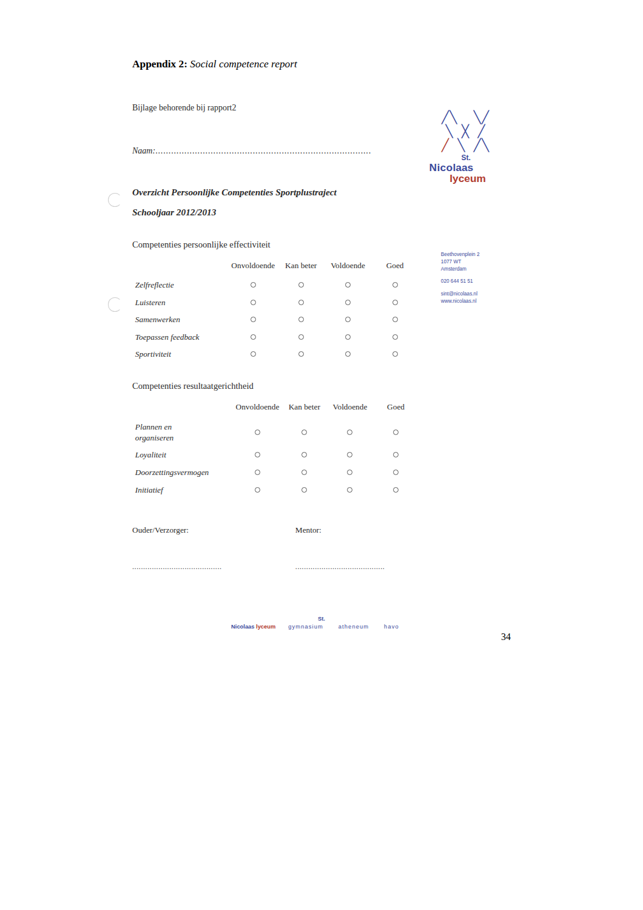Appendix 2: Social competence report
╱╲ ╲╱
╲ ╳ ╱
╱ ╲ ╱╲
St. Nicolaas lyceum
Bijlage behorende bij rapport2
Naam:..................................................................................
Overzicht Persoonlijke Competenties Sportplustraject
Schooljaar 2012/2013
Beethovenplein 2
1077 WT
Amsterdam
020 644 51 51
sint@nicolaas.nl
www.nicolaas.nl
Competenties persoonlijke effectiviteit
| | Onvoldoende | Kan beter | Voldoende | Goed |
| --- | --- | --- | --- | --- |
| Zelfreflectie | | | | |
| Luisteren | | | | |
| Samenwerken | | | | |
| Toepassen feedback | | | | |
| Sportiviteit | | | | |
Competenties resultaatgerichtheid
| | Onvoldoende | Kan beter | Voldoende | Goed |
| --- | --- | --- | --- | --- |
| Plannen en organiseren | | | | |
| Loyaliteit | | | | |
| Doorzettingsvermogen | | | | |
| Initiatief | | | | |
Ouder/Verzorger:
.........................................
Mentor:
.........................................
St.
Nicolaas lyceum gymnasium atheneum havo
34